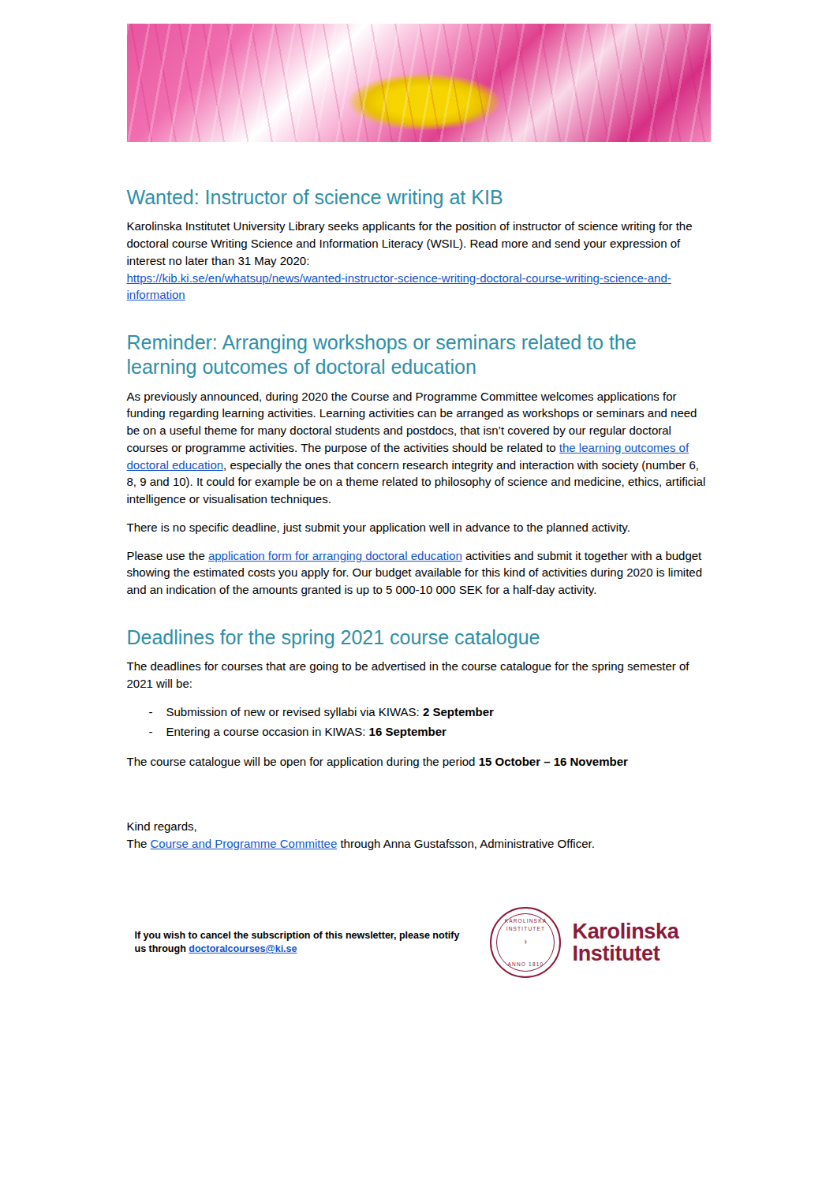Wanted: Instructor of science writing at KIB
Karolinska Institutet University Library seeks applicants for the position of instructor of science writing for the doctoral course Writing Science and Information Literacy (WSIL). Read more and send your expression of interest no later than 31 May 2020:
https://kib.ki.se/en/whatsup/news/wanted-instructor-science-writing-doctoral-course-writing-science-and-information
Reminder: Arranging workshops or seminars related to the learning outcomes of doctoral education
As previously announced, during 2020 the Course and Programme Committee welcomes applications for funding regarding learning activities. Learning activities can be arranged as workshops or seminars and need be on a useful theme for many doctoral students and postdocs, that isn’t covered by our regular doctoral courses or programme activities. The purpose of the activities should be related to the learning outcomes of doctoral education, especially the ones that concern research integrity and interaction with society (number 6, 8, 9 and 10). It could for example be on a theme related to philosophy of science and medicine, ethics, artificial intelligence or visualisation techniques.
There is no specific deadline, just submit your application well in advance to the planned activity.
Please use the application form for arranging doctoral education activities and submit it together with a budget showing the estimated costs you apply for. Our budget available for this kind of activities during 2020 is limited and an indication of the amounts granted is up to 5 000-10 000 SEK for a half-day activity.
Deadlines for the spring 2021 course catalogue
The deadlines for courses that are going to be advertised in the course catalogue for the spring semester of 2021 will be:
Submission of new or revised syllabi via KIWAS: 2 September
Entering a course occasion in KIWAS: 16 September
The course catalogue will be open for application during the period 15 October – 16 November
Kind regards,
The Course and Programme Committee through Anna Gustafsson, Administrative Officer.
If you wish to cancel the subscription of this newsletter, please notify us through doctoralcourses@ki.se
KAROLINSKA INSTITUTET
⚕
ANNO 1810
Karolinska
Institutet